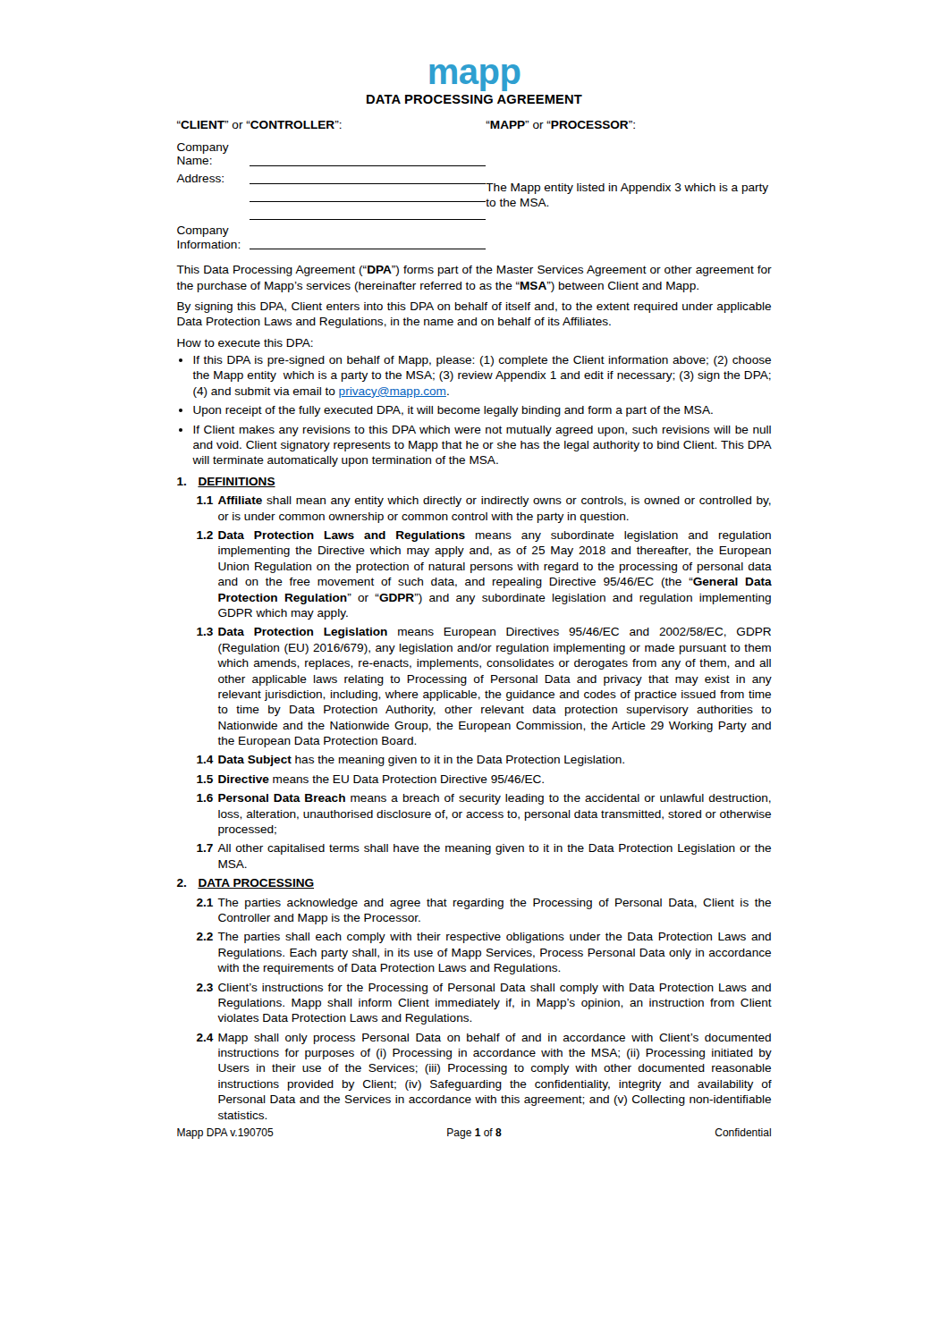mapp
DATA PROCESSING AGREEMENT
| “ CLIENT ” or “ CONTROLLER ”: Company Name: Address: Company Information: | “ MAPP ” or “ PROCESSOR ”: The Mapp entity listed in Appendix 3 which is a party to the MSA. |
This Data Processing Agreement (“DPA”) forms part of the Master Services Agreement or other agreement for the purchase of Mapp’s services (hereinafter referred to as the “MSA”) between Client and Mapp.
By signing this DPA, Client enters into this DPA on behalf of itself and, to the extent required under applicable Data Protection Laws and Regulations, in the name and on behalf of its Affiliates.
How to execute this DPA:
If this DPA is pre-signed on behalf of Mapp, please: (1) complete the Client information above; (2) choose the Mapp entity which is a party to the MSA; (3) review Appendix 1 and edit if necessary; (3) sign the DPA; (4) and submit via email to privacy@mapp.com.
Upon receipt of the fully executed DPA, it will become legally binding and form a part of the MSA.
If Client makes any revisions to this DPA which were not mutually agreed upon, such revisions will be null and void. Client signatory represents to Mapp that he or she has the legal authority to bind Client. This DPA will terminate automatically upon termination of the MSA.
1.
Definitions
1.1
Affiliate shall mean any entity which directly or indirectly owns or controls, is owned or controlled by, or is under common ownership or common control with the party in question.
1.2
Data Protection Laws and Regulations means any subordinate legislation and regulation implementing the Directive which may apply and, as of 25 May 2018 and thereafter, the European Union Regulation on the protection of natural persons with regard to the processing of personal data and on the free movement of such data, and repealing Directive 95/46/EC (the “General Data Protection Regulation” or “GDPR”) and any subordinate legislation and regulation implementing GDPR which may apply.
1.3
Data Protection Legislation means European Directives 95/46/EC and 2002/58/EC, GDPR (Regulation (EU) 2016/679), any legislation and/or regulation implementing or made pursuant to them which amends, replaces, re-enacts, implements, consolidates or derogates from any of them, and all other applicable laws relating to Processing of Personal Data and privacy that may exist in any relevant jurisdiction, including, where applicable, the guidance and codes of practice issued from time to time by Data Protection Authority, other relevant data protection supervisory authorities to Nationwide and the Nationwide Group, the European Commission, the Article 29 Working Party and the European Data Protection Board.
1.4
Data Subject has the meaning given to it in the Data Protection Legislation.
1.5
Directive means the EU Data Protection Directive 95/46/EC.
1.6
Personal Data Breach means a breach of security leading to the accidental or unlawful destruction, loss, alteration, unauthorised disclosure of, or access to, personal data transmitted, stored or otherwise processed;
1.7
All other capitalised terms shall have the meaning given to it in the Data Protection Legislation or the MSA.
2.
Data Processing
2.1
The parties acknowledge and agree that regarding the Processing of Personal Data, Client is the Controller and Mapp is the Processor.
2.2
The parties shall each comply with their respective obligations under the Data Protection Laws and Regulations. Each party shall, in its use of Mapp Services, Process Personal Data only in accordance with the requirements of Data Protection Laws and Regulations.
2.3
Client’s instructions for the Processing of Personal Data shall comply with Data Protection Laws and Regulations. Mapp shall inform Client immediately if, in Mapp’s opinion, an instruction from Client violates Data Protection Laws and Regulations.
2.4
Mapp shall only process Personal Data on behalf of and in accordance with Client’s documented instructions for purposes of (i) Processing in accordance with the MSA; (ii) Processing initiated by Users in their use of the Services; (iii) Processing to comply with other documented reasonable instructions provided by Client; (iv) Safeguarding the confidentiality, integrity and availability of Personal Data and the Services in accordance with this agreement; and (v) Collecting non-identifiable statistics.
Mapp DPA v.190705
Page 1 of 8
Confidential